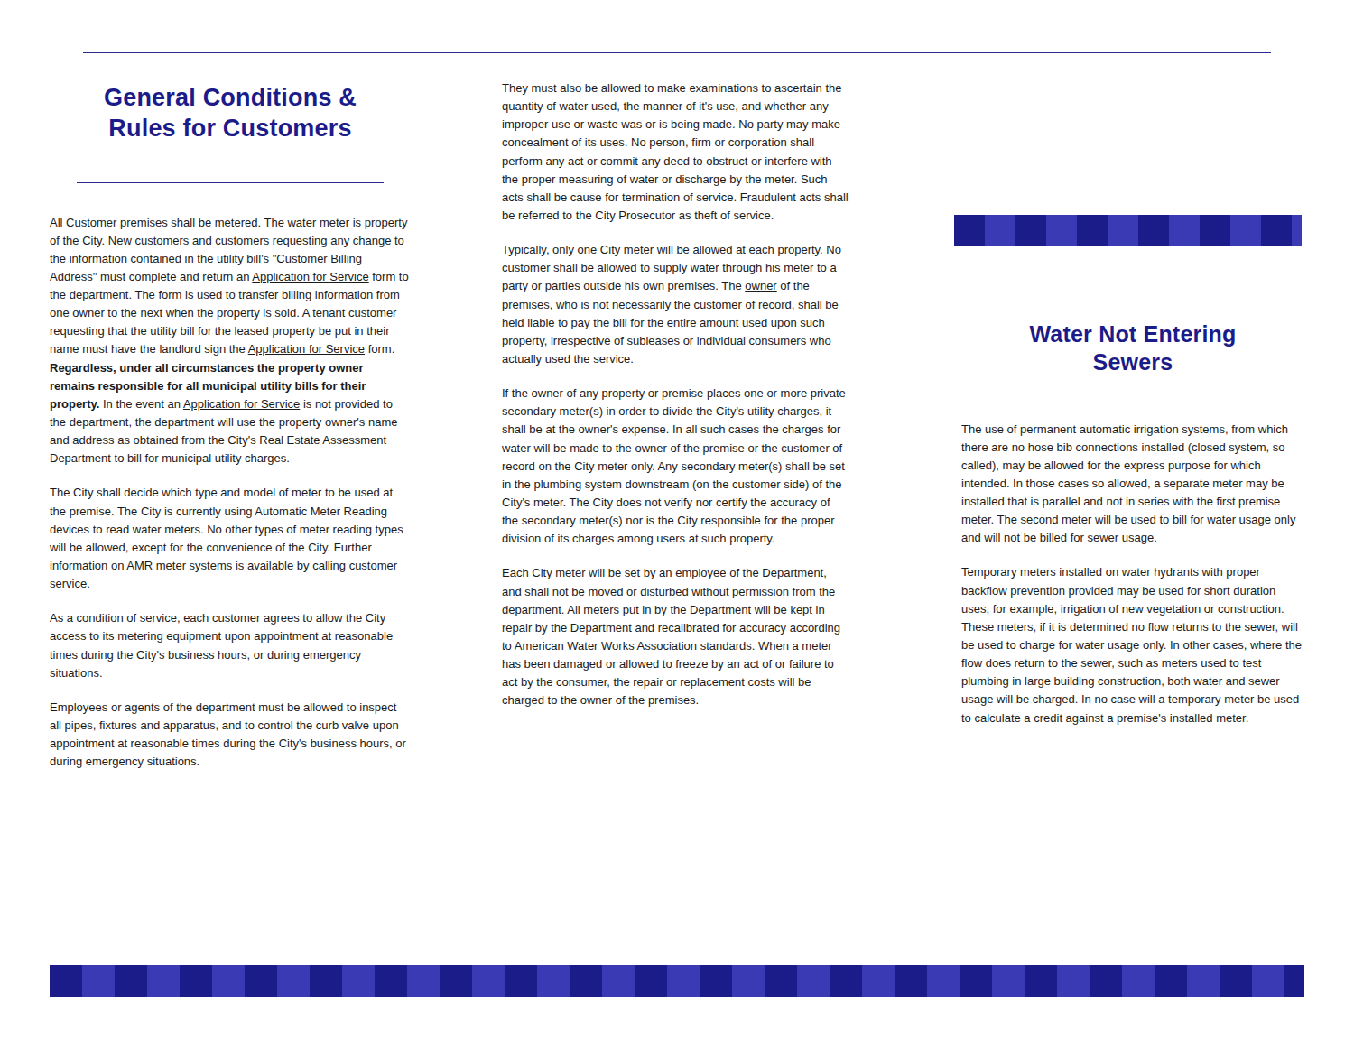General Conditions &
Rules for Customers
All Customer premises shall be metered. The water meter is property of the City. New customers and customers requesting any change to the information contained in the utility bill's "Customer Billing Address" must complete and return an Application for Service form to the department. The form is used to transfer billing information from one owner to the next when the property is sold. A tenant customer requesting that the utility bill for the leased property be put in their name must have the landlord sign the Application for Service form. Regardless, under all circumstances the property owner remains responsible for all municipal utility bills for their property. In the event an Application for Service is not provided to the department, the department will use the property owner's name and address as obtained from the City's Real Estate Assessment Department to bill for municipal utility charges.
The City shall decide which type and model of meter to be used at the premise. The City is currently using Automatic Meter Reading devices to read water meters. No other types of meter reading types will be allowed, except for the convenience of the City. Further information on AMR meter systems is available by calling customer service.
As a condition of service, each customer agrees to allow the City access to its metering equipment upon appointment at reasonable times during the City's business hours, or during emergency situations.
Employees or agents of the department must be allowed to inspect all pipes, fixtures and apparatus, and to control the curb valve upon appointment at reasonable times during the City's business hours, or during emergency situations.
They must also be allowed to make examinations to ascertain the quantity of water used, the manner of it's use, and whether any improper use or waste was or is being made. No party may make concealment of its uses. No person, firm or corporation shall perform any act or commit any deed to obstruct or interfere with the proper measuring of water or discharge by the meter. Such acts shall be cause for termination of service. Fraudulent acts shall be referred to the City Prosecutor as theft of service.
Typically, only one City meter will be allowed at each property. No customer shall be allowed to supply water through his meter to a party or parties outside his own premises. The owner of the premises, who is not necessarily the customer of record, shall be held liable to pay the bill for the entire amount used upon such property, irrespective of subleases or individual consumers who actually used the service.
If the owner of any property or premise places one or more private secondary meter(s) in order to divide the City's utility charges, it shall be at the owner's expense. In all such cases the charges for water will be made to the owner of the premise or the customer of record on the City meter only. Any secondary meter(s) shall be set in the plumbing system downstream (on the customer side) of the City's meter. The City does not verify nor certify the accuracy of the secondary meter(s) nor is the City responsible for the proper division of its charges among users at such property.
Each City meter will be set by an employee of the Department, and shall not be moved or disturbed without permission from the department. All meters put in by the Department will be kept in repair by the Department and recalibrated for accuracy according to American Water Works Association standards. When a meter has been damaged or allowed to freeze by an act of or failure to act by the consumer, the repair or replacement costs will be charged to the owner of the premises.
Water Not Entering
Sewers
The use of permanent automatic irrigation systems, from which there are no hose bib connections installed (closed system, so called), may be allowed for the express purpose for which intended. In those cases so allowed, a separate meter may be installed that is parallel and not in series with the first premise meter. The second meter will be used to bill for water usage only and will not be billed for sewer usage.
Temporary meters installed on water hydrants with proper backflow prevention provided may be used for short duration uses, for example, irrigation of new vegetation or construction. These meters, if it is determined no flow returns to the sewer, will be used to charge for water usage only. In other cases, where the flow does return to the sewer, such as meters used to test plumbing in large building construction, both water and sewer usage will be charged. In no case will a temporary meter be used to calculate a credit against a premise's installed meter.